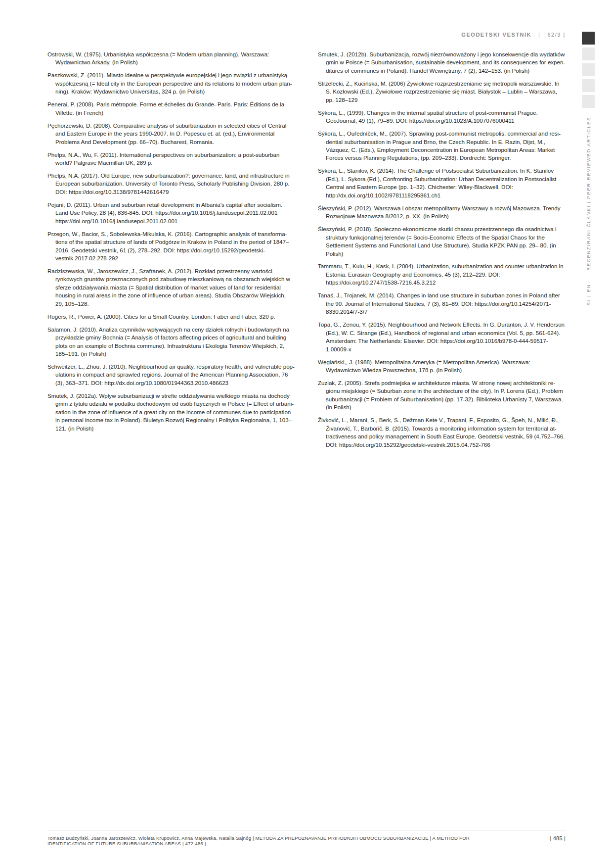GEODETSKI VESTNIK | 62/3 |
RECENZIRANI ČLANKI | PEER-REVIEWED ARTICLES
SI | EN
Ostrowski, W. (1975). Urbanistyka współczesna (= Modern urban planning). Warszawa: Wydawnictwo Arkady. (in Polish)
Paszkowski, Z. (2011). Miasto idealne w perspektywie europejskiej i jego związki z urbanistyką współczesną (= Ideal city in the European perspective and its relations to modern urban planning). Kraków: Wydawnictwo Universitas, 324 p. (in Polish)
Penerai, P. (2008). Paris métropole. Forme et échelles du Grande- Paris. Paris: Éditions de la Villette. (in French)
Pęchorzewski, D. (2008). Comparative analysis of suburbanization in selected cities of Central and Eastern Europe in the years 1990-2007. In D. Popescu et. al. (ed.), Environmental Problems And Development (pp. 66–70). Bucharest, Romania.
Phelps, N.A., Wu, F. (2011). International perspectives on suburbanization: a post-suburban world? Palgrave Macmillan UK, 289 p.
Phelps, N.A. (2017). Old Europe, new suburbanization?: governance, land, and infrastructure in European suburbanization. University of Toronto Press, Scholarly Publishing Division, 280 p. DOI: https://doi.org/10.3138/9781442616479
Pojani, D. (2011). Urban and suburban retail development in Albania's capital after socialism. Land Use Policy, 28 (4), 836-845. DOI: https://doi.org/10.1016/j.landusepol.2011.02.001 https://doi.org/10.1016/j.landusepol.2011.02.001
Przegon, W., Bacior, S., Sobolewska-Mikulska, K. (2016). Cartographic analysis of transformations of the spatial structure of lands of Podgórze in Krakow in Poland in the period of 1847–2016. Geodetski vestnik, 61 (2), 278–292. DOI: https://doi.org/10.15292/geodetski-vestnik.2017.02.278-292
Radziszewska, W., Jaroszewicz, J., Szafranek, A. (2012). Rozkład przestrzenny wartości rynkowych gruntów przeznaczonych pod zabudowę mieszkaniową na obszarach wiejskich w sferze oddziaływania miasta (= Spatial distribution of market values of land for residential housing in rural areas in the zone of influence of urban areas). Studia Obszarów Wiejskich, 29, 105–128.
Rogers, R., Power, A. (2000). Cities for a Small Country. London: Faber and Faber, 320 p.
Salamon, J. (2010). Analiza czynników wpływających na ceny działek rolnych i budowlanych na przykładzie gminy Bochnia (= Analysis of factors affecting prices of agricultural and building plots on an example of Bochnia commune). Infrastruktura i Ekologia Terenów Wiejskich, 2, 185–191. (in Polish)
Schweitzer, L., Zhou, J. (2010). Neighbourhood air quality, respiratory health, and vulnerable populations in compact and sprawled regions. Journal of the American Planning Association, 76 (3), 363–371. DOI: http://dx.doi.org/10.1080/01944363.2010.486623
Smutek, J. (2012a). Wpływ suburbanizacji w strefie oddziaływania wielkiego miasta na dochody gmin z tytułu udziału w podatku dochodowym od osób fizycznych w Polsce (= Effect of urbanisation in the zone of influence of a great city on the income of communes due to participation in personal income tax in Poland). Biuletyn Rozwój Regionalny i Polityka Regionalna, 1, 103–121. (in Polish)
Smutek, J. (2012b). Suburbanizacja, rozwój niezrównoważony i jego konsekwencje dla wydatków gmin w Polsce (= Suburbanisation, sustainable development, and its consequences for expenditures of communes in Poland). Handel Wewnętrzny, 7 (2), 142–153. (in Polish)
Strzelecki, Z., Kucińska, M. (2006) Żywiołowe rozprzestrzenianie się metropolii warszawskie. In S. Kozłowski (Ed.), Żywiołowe rozprzestrzenianie się miast. Białystok – Lublin – Warszawa, pp. 128–129
Sýkora, L., (1999). Changes in the internal spatial structure of post-communist Prague. GeoJournal, 49 (1), 79–89. DOI: https://doi.org/10.1023/A:1007076000411
Sýkora, L., Ouředníček, M., (2007). Sprawling post-communist metropolis: commercial and residential suburbanisation in Prague and Brno, the Czech Republic. In E. Razin, Dijst, M., Vázquez, C. (Eds.), Employment Deconcentration in European Metropolitan Areas: Market Forces versus Planning Regulations, (pp. 209–233). Dordrecht: Springer.
Sýkora, L., Stanilov, K. (2014). The Challenge of Postsocialist Suburbanization. In K. Stanilov (Ed.), L. Sykora (Ed.), Confronting Suburbanization: Urban Decentralization in Postsocialist Central and Eastern Europe (pp. 1–32). Chichester: Wiley-Blackwell. DOI: http://dx.doi.org/10.1002/9781118295861.ch1
Śleszyński, P. (2012). Warszawa i obszar metropolitarny Warszawy a rozwój Mazowsza. Trendy Rozwojowe Mazowsza 8/2012, p. XX. (in Polish)
Śleszyński, P. (2018). Społeczno-ekonomiczne skutki chaosu przestrzennego dla osadnictwa i struktury funkcjonalnej terenów (= Socio-Economic Effects of the Spatial Chaos for the Settlement Systems and Functional Land Use Structure). Studia KPZK PAN pp. 29– 80. (in Polish)
Tammaru, T., Kulu, H., Kask, I. (2004). Urbanization, suburbanization and counter-urbanization in Estonia. Eurasian Geography and Economics, 45 (3), 212–229. DOI: https://doi.org/10.2747/1538-7216.45.3.212
Tanaś, J., Trojanek, M. (2014). Changes in land use structure in suburban zones in Poland after the 90. Journal of International Studies, 7 (3), 81–89. DOI: https://doi.org/10.14254/2071-8330.2014/7-3/7
Topa, G., Zenou, Y. (2015). Neighbourhood and Network Effects. In G. Duranton, J. V. Henderson (Ed.), W. C. Strange (Ed.), Handbook of regional and urban economics (Vol. 5, pp. 561-624). Amsterdam: The Netherlands: Elsevier. DOI: https://doi.org/10.1016/b978-0-444-59517-1.00009-x
Węglański,, J. (1988). Metropolitalna Ameryka (= Metropolitan America). Warszawa: Wydawnictwo Wiedza Powszechna, 178 p. (in Polish)
Zuziak, Z. (2005). Strefa podmiejska w architekturze miasta. W stronę nowej architektoniki regionu miejskiego (= Suburban zone in the architecture of the city). In P. Lorens (Ed.), Problem suburbanizacji (= Problem of Suburbanisation) (pp. 17-32). Biblioteka Urbanisty 7, Warszawa. (in Polish)
Živković, L., Marani, S., Berk, S., Dežman Kete V., Trapani, F., Esposito, G., Špeh, N., Milić, Đ., Živanović, T., Barborič, B. (2015). Towards a monitoring information system for territorial attractiveness and policy management in South East Europe. Geodetski vestnik, 59 (4,752–766. DOI: https://doi.org/10.15292/geodetski-vestnik.2015.04.752-766
Tomasz Budzyński, Joanna Jaroszewicz, Wioleta Krupowicz, Anna Majewska, Natalia Sajnóg | METODA ZA PREPOZNAVANJE PRIHODNJIH OBMOČIJ SUBURBANIZACIJE | A METHOD FOR IDENTIFICATION OF FUTURE SUBURBANISATION AREAS | 472-486 |
| 485 |